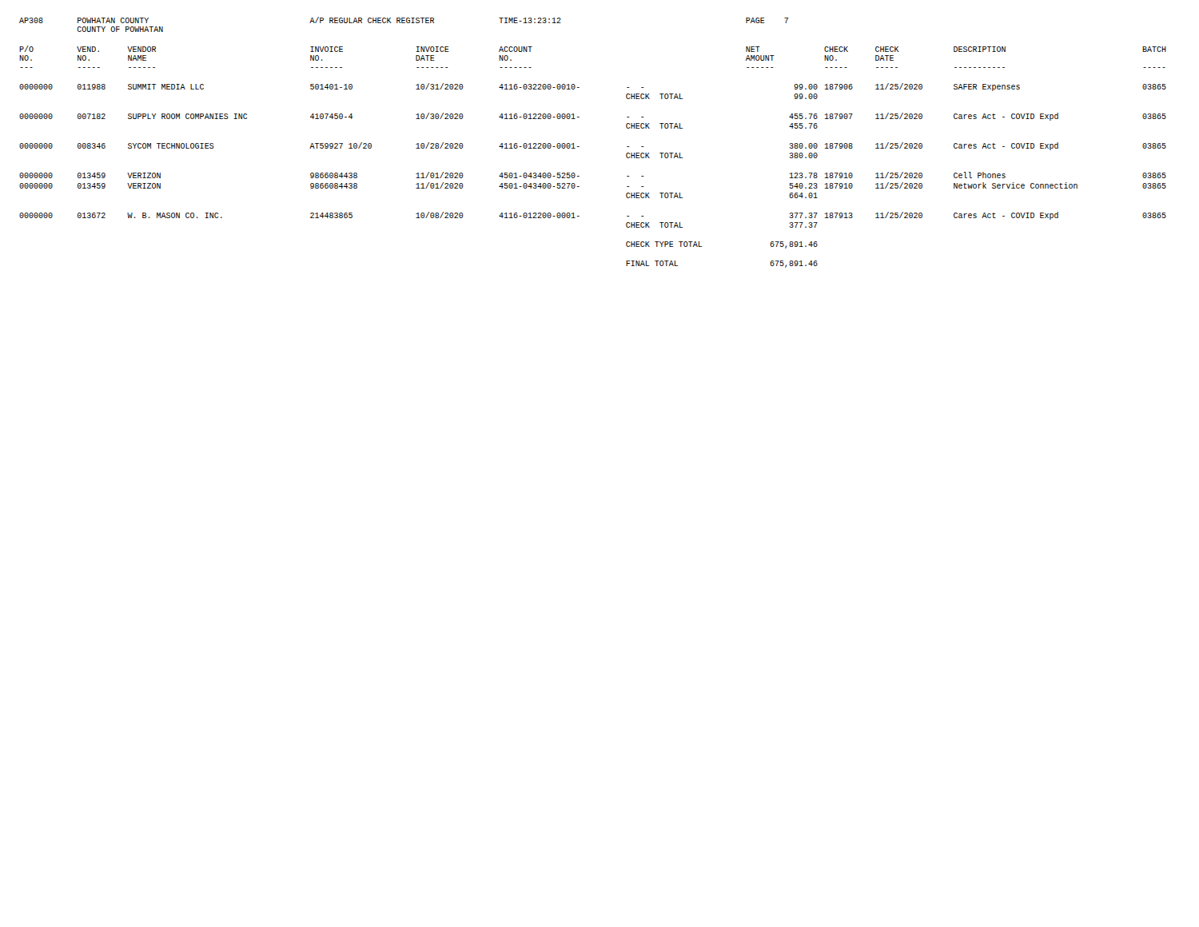| AP308 | POWHATAN COUNTY COUNTY OF POWHATAN | A/P REGULAR CHECK REGISTER | TIME-13:23:12 | PAGE 7 | | | |
| P/O NO. --- | VEND. NO. ----- | VENDOR NAME ------ | INVOICE NO. ------- | INVOICE DATE ------- | ACCOUNT NO. ------- | | NET AMOUNT ------ | CHECK NO. ----- | CHECK DATE ----- | DESCRIPTION ----------- | BATCH ----- |
| 0000000 | 011988 | SUMMIT MEDIA LLC | 501401-10 | 10/31/2020 | 4116-032200-0010- | - - | 99.00 | 187906 | 11/25/2020 | SAFER Expenses | 03865 |
| | | | | | | CHECK TOTAL | 99.00 | | | | |
| 0000000 | 007182 | SUPPLY ROOM COMPANIES INC | 4107450-4 | 10/30/2020 | 4116-012200-0001- | - - | 455.76 | 187907 | 11/25/2020 | Cares Act - COVID Expd | 03865 |
| | | | | | | CHECK TOTAL | 455.76 | | | | |
| 0000000 | 008346 | SYCOM TECHNOLOGIES | AT59927 10/20 | 10/28/2020 | 4116-012200-0001- | - - | 380.00 | 187908 | 11/25/2020 | Cares Act - COVID Expd | 03865 |
| | | | | | | CHECK TOTAL | 380.00 | | | | |
| 0000000 | 013459 | VERIZON | 9866084438 | 11/01/2020 | 4501-043400-5250- | - - | 123.78 | 187910 | 11/25/2020 | Cell Phones | 03865 |
| 0000000 | 013459 | VERIZON | 9866084438 | 11/01/2020 | 4501-043400-5270- | - - | 540.23 | 187910 | 11/25/2020 | Network Service Connection | 03865 |
| | | | | | | CHECK TOTAL | 664.01 | | | | |
| 0000000 | 013672 | W. B. MASON CO. INC. | 214483865 | 10/08/2020 | 4116-012200-0001- | - - | 377.37 | 187913 | 11/25/2020 | Cares Act - COVID Expd | 03865 |
| | | | | | | CHECK TOTAL | 377.37 | | | | |
| | | | | | | CHECK TYPE TOTAL | 675,891.46 | | | | |
| | | | | | | FINAL TOTAL | 675,891.46 | | | | |